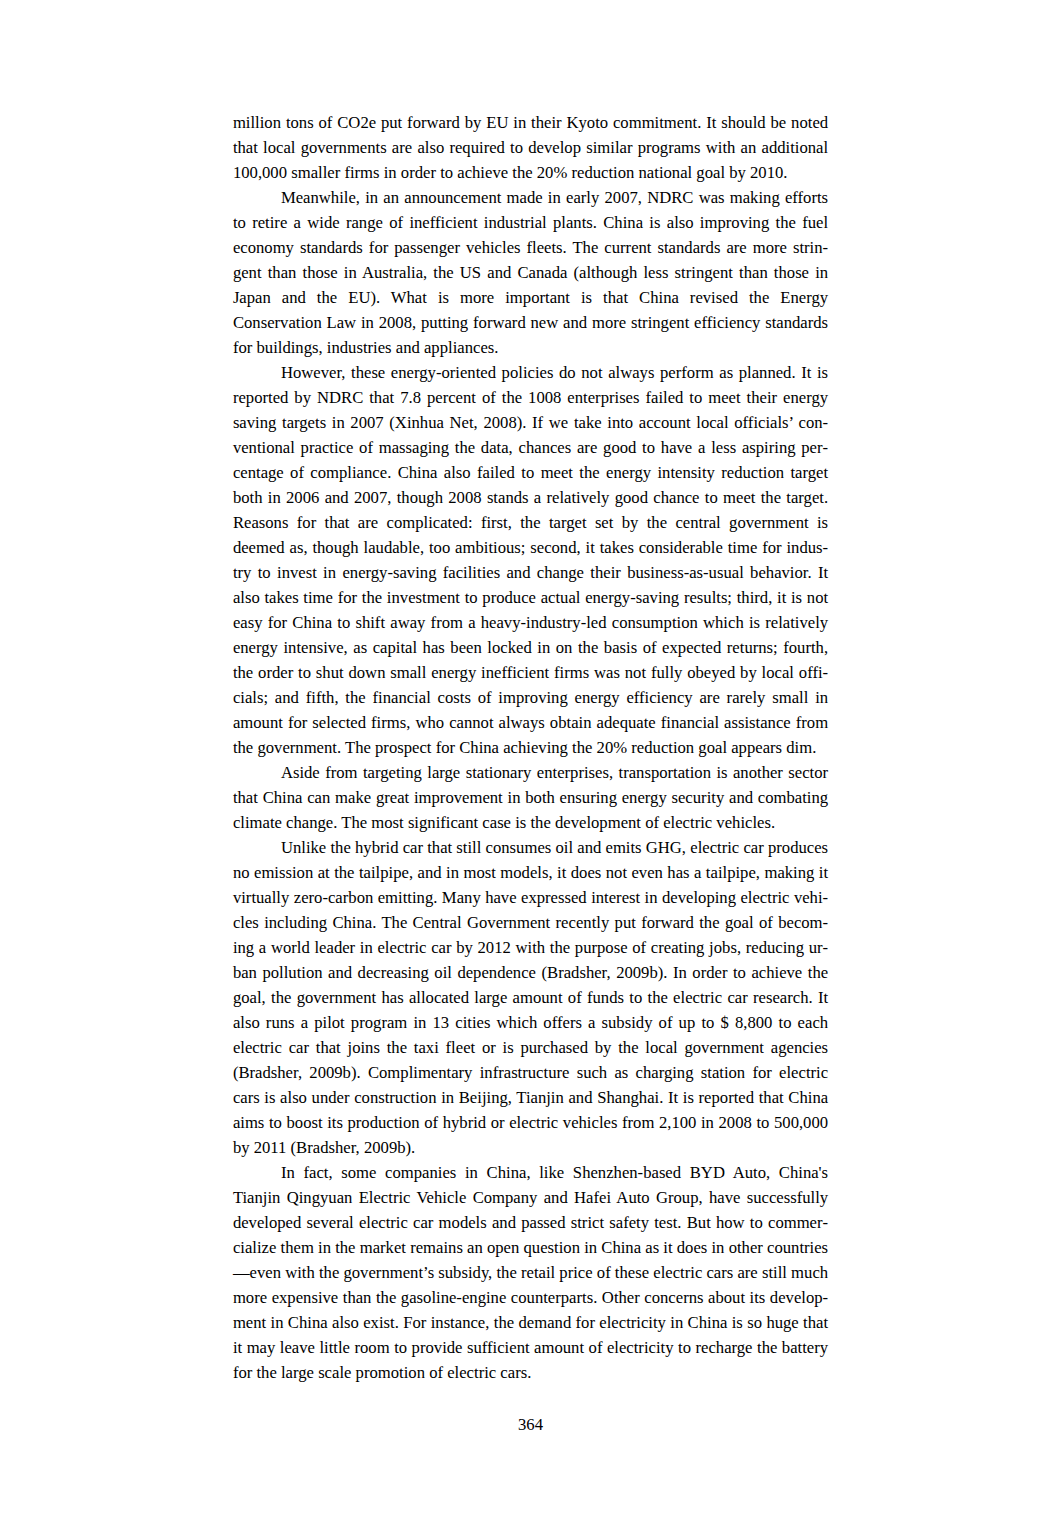million tons of CO2e put forward by EU in their Kyoto commitment. It should be noted that local governments are also required to develop similar programs with an additional 100,000 smaller firms in order to achieve the 20% reduction national goal by 2010.
Meanwhile, in an announcement made in early 2007, NDRC was making efforts to retire a wide range of inefficient industrial plants. China is also improving the fuel economy standards for passenger vehicles fleets. The current standards are more stringent than those in Australia, the US and Canada (although less stringent than those in Japan and the EU). What is more important is that China revised the Energy Conservation Law in 2008, putting forward new and more stringent efficiency standards for buildings, industries and appliances.
However, these energy-oriented policies do not always perform as planned. It is reported by NDRC that 7.8 percent of the 1008 enterprises failed to meet their energy saving targets in 2007 (Xinhua Net, 2008). If we take into account local officials’ conventional practice of massaging the data, chances are good to have a less aspiring percentage of compliance. China also failed to meet the energy intensity reduction target both in 2006 and 2007, though 2008 stands a relatively good chance to meet the target. Reasons for that are complicated: first, the target set by the central government is deemed as, though laudable, too ambitious; second, it takes considerable time for industry to invest in energy-saving facilities and change their business-as-usual behavior. It also takes time for the investment to produce actual energy-saving results; third, it is not easy for China to shift away from a heavy-industry-led consumption which is relatively energy intensive, as capital has been locked in on the basis of expected returns; fourth, the order to shut down small energy inefficient firms was not fully obeyed by local officials; and fifth, the financial costs of improving energy efficiency are rarely small in amount for selected firms, who cannot always obtain adequate financial assistance from the government. The prospect for China achieving the 20% reduction goal appears dim.
Aside from targeting large stationary enterprises, transportation is another sector that China can make great improvement in both ensuring energy security and combating climate change. The most significant case is the development of electric vehicles.
Unlike the hybrid car that still consumes oil and emits GHG, electric car produces no emission at the tailpipe, and in most models, it does not even has a tailpipe, making it virtually zero-carbon emitting. Many have expressed interest in developing electric vehicles including China. The Central Government recently put forward the goal of becoming a world leader in electric car by 2012 with the purpose of creating jobs, reducing urban pollution and decreasing oil dependence (Bradsher, 2009b). In order to achieve the goal, the government has allocated large amount of funds to the electric car research. It also runs a pilot program in 13 cities which offers a subsidy of up to $ 8,800 to each electric car that joins the taxi fleet or is purchased by the local government agencies (Bradsher, 2009b). Complimentary infrastructure such as charging station for electric cars is also under construction in Beijing, Tianjin and Shanghai. It is reported that China aims to boost its production of hybrid or electric vehicles from 2,100 in 2008 to 500,000 by 2011 (Bradsher, 2009b).
In fact, some companies in China, like Shenzhen-based BYD Auto, China's Tianjin Qingyuan Electric Vehicle Company and Hafei Auto Group, have successfully developed several electric car models and passed strict safety test. But how to commercialize them in the market remains an open question in China as it does in other countries—even with the government’s subsidy, the retail price of these electric cars are still much more expensive than the gasoline-engine counterparts. Other concerns about its development in China also exist. For instance, the demand for electricity in China is so huge that it may leave little room to provide sufficient amount of electricity to recharge the battery for the large scale promotion of electric cars.
364